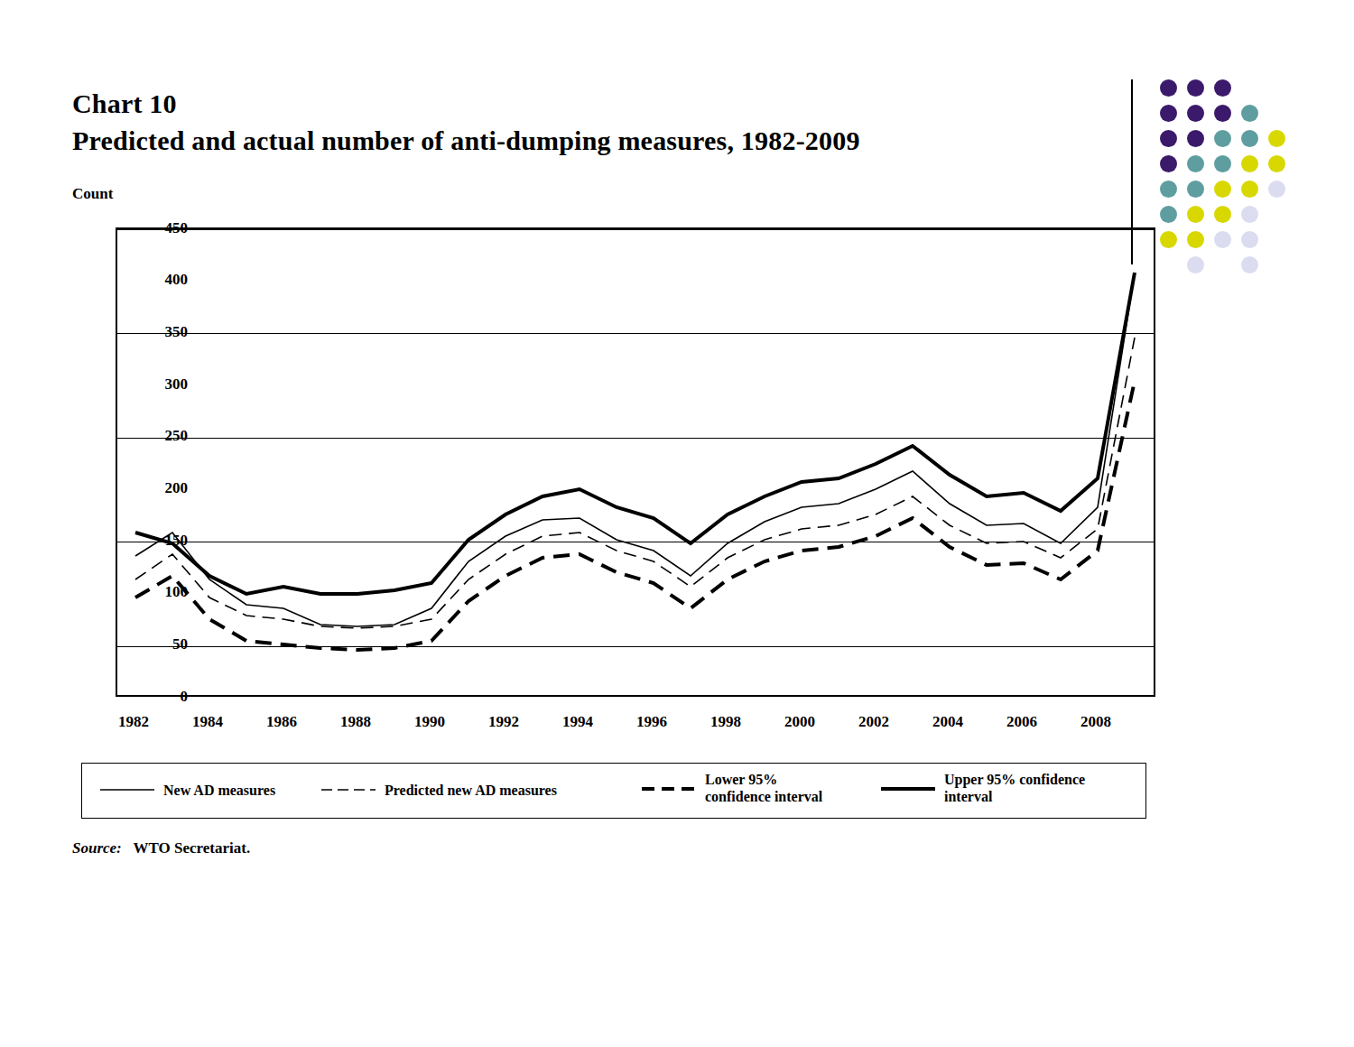Chart 10
Predicted and actual number of anti-dumping measures, 1982-2009
Count
450
400
350
300
250
200
150
100
50
0
1982
1984
1986
1988
1990
1992
1994
1996
1998
2000
2002
2004
2006
2008
New AD measures
Predicted new AD measures
Lower 95%
confidence interval
Upper 95% confidence
interval
Source: WTO Secretariat.